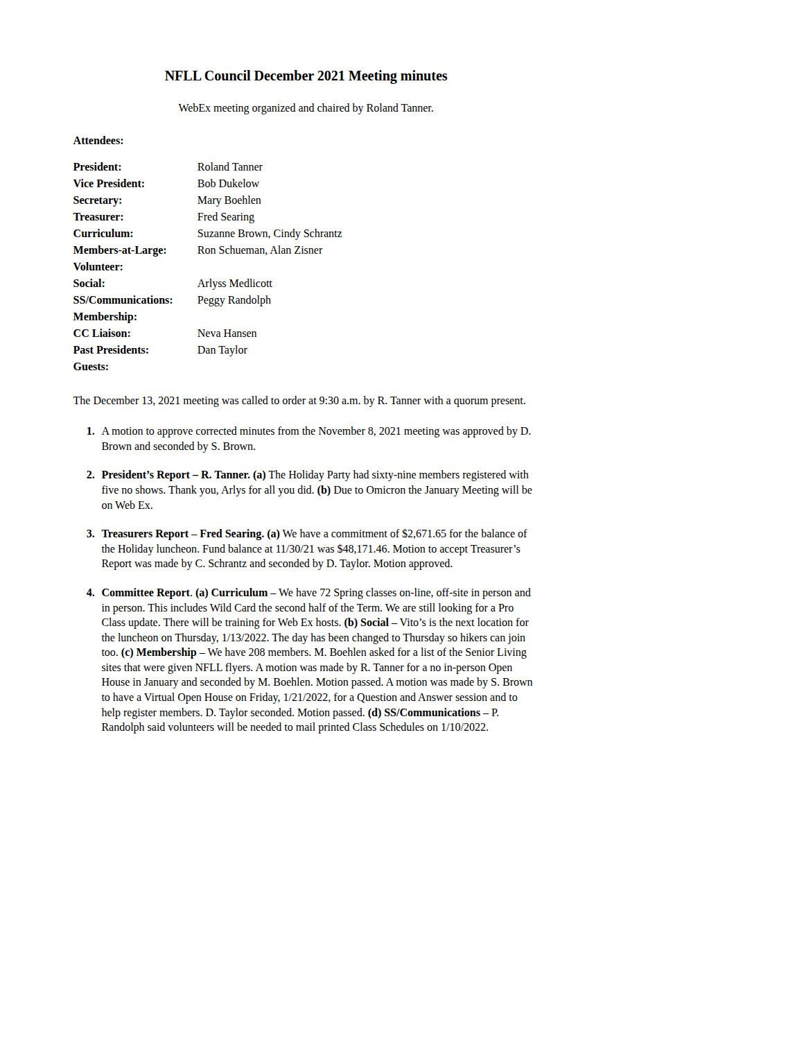NFLL Council December 2021 Meeting minutes
WebEx meeting organized and chaired by Roland Tanner.
Attendees:
| President: | Roland Tanner |
| Vice President: | Bob Dukelow |
| Secretary: | Mary Boehlen |
| Treasurer: | Fred Searing |
| Curriculum: | Suzanne Brown, Cindy Schrantz |
| Members-at-Large: | Ron Schueman, Alan Zisner |
| Volunteer: | |
| Social: | Arlyss Medlicott |
| SS/Communications: | Peggy Randolph |
| Membership: | |
| CC Liaison: | Neva Hansen |
| Past Presidents: | Dan Taylor |
| Guests: | |
The December 13, 2021 meeting was called to order at 9:30 a.m. by R. Tanner with a quorum present.
A motion to approve corrected minutes from the November 8, 2021 meeting was approved by D. Brown and seconded by S. Brown.
President’s Report – R. Tanner. (a) The Holiday Party had sixty-nine members registered with five no shows. Thank you, Arlys for all you did. (b) Due to Omicron the January Meeting will be on Web Ex.
Treasurers Report – Fred Searing. (a) We have a commitment of $2,671.65 for the balance of the Holiday luncheon. Fund balance at 11/30/21 was $48,171.46. Motion to accept Treasurer’s Report was made by C. Schrantz and seconded by D. Taylor. Motion approved.
Committee Report. (a) Curriculum – We have 72 Spring classes on-line, off-site in person and in person. This includes Wild Card the second half of the Term. We are still looking for a Pro Class update. There will be training for Web Ex hosts. (b) Social – Vito’s is the next location for the luncheon on Thursday, 1/13/2022. The day has been changed to Thursday so hikers can join too. (c) Membership – We have 208 members. M. Boehlen asked for a list of the Senior Living sites that were given NFLL flyers. A motion was made by R. Tanner for a no in-person Open House in January and seconded by M. Boehlen. Motion passed. A motion was made by S. Brown to have a Virtual Open House on Friday, 1/21/2022, for a Question and Answer session and to help register members. D. Taylor seconded. Motion passed. (d) SS/Communications – P. Randolph said volunteers will be needed to mail printed Class Schedules on 1/10/2022.